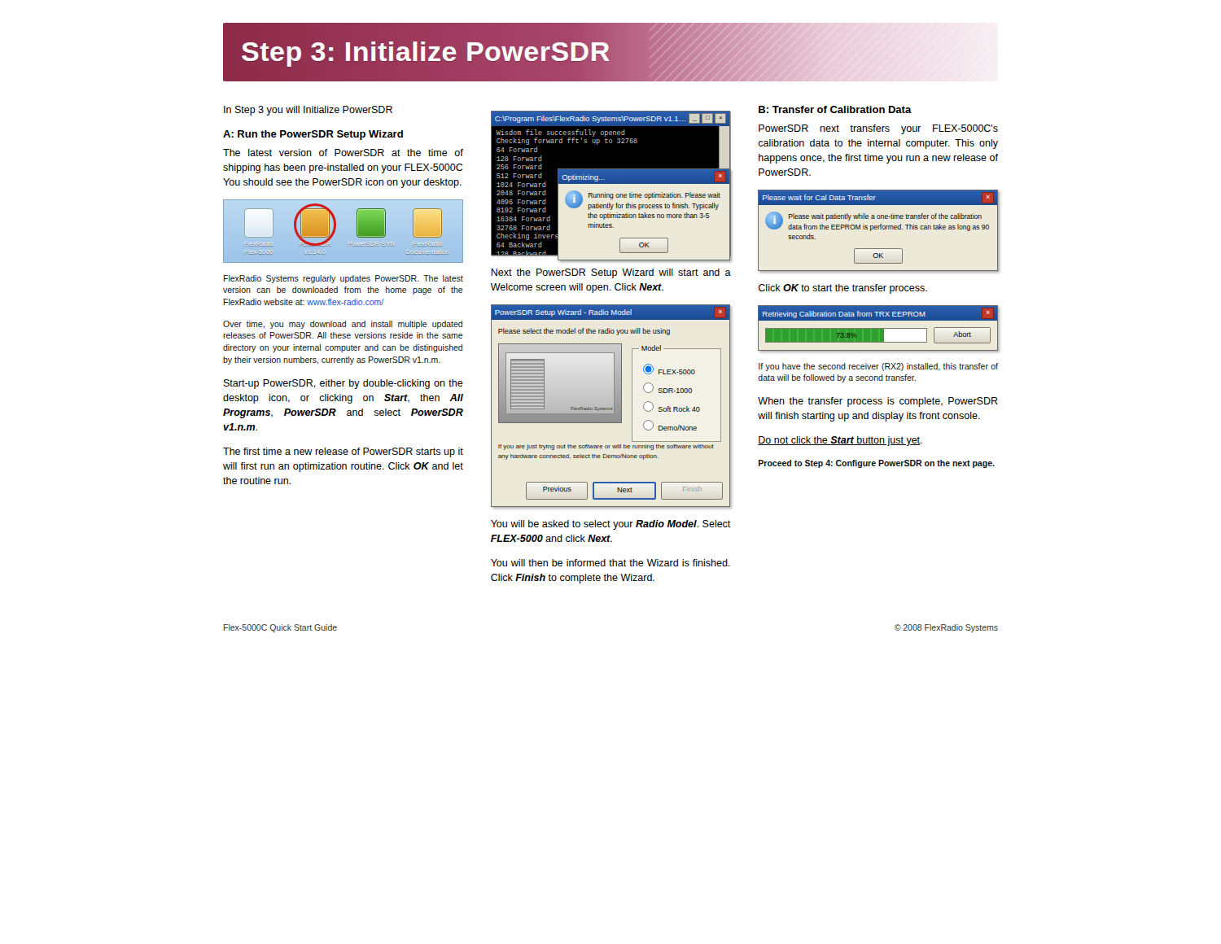Step 3: Initialize PowerSDR
In Step 3 you will Initialize PowerSDR
A: Run the PowerSDR Setup Wizard
The latest version of PowerSDR at the time of shipping has been pre-installed on your FLEX-5000C You should see the PowerSDR icon on your desktop.
FlexRadio
Flex-5000
PowerSDR
v1.14.0
PowerSDR SYN
FlexRadio
Documentation
FlexRadio Systems regularly updates PowerSDR. The latest version can be downloaded from the home page of the FlexRadio website at: www.flex-radio.com/
Over time, you may download and install multiple updated releases of PowerSDR. All these versions reside in the same directory on your internal computer and can be distinguished by their version numbers, currently as PowerSDR v1.n.m.
Start-up PowerSDR, either by double-clicking on the desktop icon, or clicking on Start, then All Programs, PowerSDR and select PowerSDR v1.n.m.
The first time a new release of PowerSDR starts up it will first run an optimization routine. Click OK and let the routine run.
C:\Program Files\FlexRadio Systems\PowerSDR v1.10.1\fftw_wisdom.exe _□×
Wisdom file successfully opened
Checking forward fft's up to 32768
64 Forward
128 Forward
256 Forward
512 Forward
1024 Forward
2048 Forward
4096 Forward
8192 Forward
16384 Forward
32768 Forward
Checking inverse fft's up to 32768
64 Backward
128 Backward
256 Backward
512 Backward
1024 Backward
2048 Backward
4096 Backward
Optimizing... ×
i Running one time optimization. Please wait patiently for this process to finish. Typically the optimization takes no more than 3-5 minutes.
OK
Next the PowerSDR Setup Wizard will start and a Welcome screen will open. Click Next.
PowerSDR Setup Wizard - Radio Model ×
Please select the model of the radio you will be using
FlexRadio Systems
Model FLEX-5000 SDR-1000 Soft Rock 40 Demo/None
If you are just trying out the software or will be running the software without any hardware connected, select the Demo/None option.
Previous Next Finish
You will be asked to select your Radio Model. Select FLEX-5000 and click Next.
You will then be informed that the Wizard is finished. Click Finish to complete the Wizard.
B: Transfer of Calibration Data
PowerSDR next transfers your FLEX-5000C's calibration data to the internal computer. This only happens once, the first time you run a new release of PowerSDR.
Please wait for Cal Data Transfer ×
i Please wait patiently while a one-time transfer of the calibration data from the EEPROM is performed. This can take as long as 90 seconds.
OK
Click OK to start the transfer process.
Retrieving Calibration Data from TRX EEPROM ×
73.8%
Abort
If you have the second receiver (RX2) installed, this transfer of data will be followed by a second transfer.
When the transfer process is complete, PowerSDR will finish starting up and display its front console.
Do not click the Start button just yet.
Proceed to Step 4: Configure PowerSDR on the next page.
Flex-5000C Quick Start Guide © 2008 FlexRadio Systems